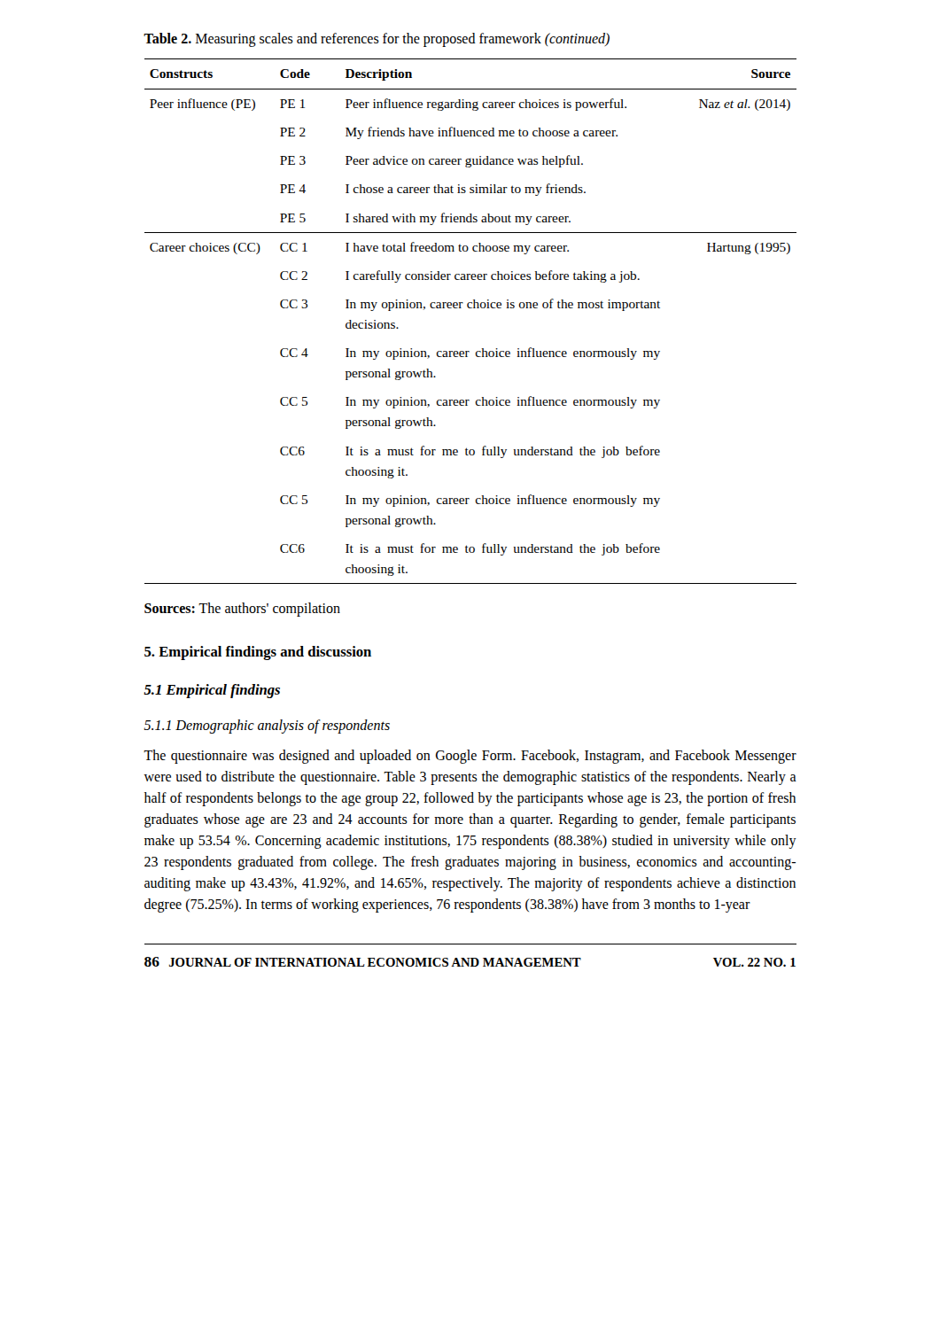Table 2. Measuring scales and references for the proposed framework (continued)
| Constructs | Code | Description | Source |
| --- | --- | --- | --- |
| Peer influence (PE) | PE 1 | Peer influence regarding career choices is powerful. | Naz et al. (2014) |
| | PE 2 | My friends have influenced me to choose a career. | |
| | PE 3 | Peer advice on career guidance was helpful. | |
| | PE 4 | I chose a career that is similar to my friends. | |
| | PE 5 | I shared with my friends about my career. | |
| Career choices (CC) | CC 1 | I have total freedom to choose my career. | Hartung (1995) |
| | CC 2 | I carefully consider career choices before taking a job. | |
| | CC 3 | In my opinion, career choice is one of the most important decisions. | |
| | CC 4 | In my opinion, career choice influence enormously my personal growth. | |
| | CC 5 | In my opinion, career choice influence enormously my personal growth. | |
| | CC6 | It is a must for me to fully understand the job before choosing it. | |
| | CC 5 | In my opinion, career choice influence enormously my personal growth. | |
| | CC6 | It is a must for me to fully understand the job before choosing it. | |
Sources: The authors' compilation
5. Empirical findings and discussion
5.1 Empirical findings
5.1.1 Demographic analysis of respondents
The questionnaire was designed and uploaded on Google Form. Facebook, Instagram, and Facebook Messenger were used to distribute the questionnaire. Table 3 presents the demographic statistics of the respondents. Nearly a half of respondents belongs to the age group 22, followed by the participants whose age is 23, the portion of fresh graduates whose age are 23 and 24 accounts for more than a quarter. Regarding to gender, female participants make up 53.54 %. Concerning academic institutions, 175 respondents (88.38%) studied in university while only 23 respondents graduated from college. The fresh graduates majoring in business, economics and accounting-auditing make up 43.43%, 41.92%, and 14.65%, respectively. The majority of respondents achieve a distinction degree (75.25%). In terms of working experiences, 76 respondents (38.38%) have from 3 months to 1-year
86 JOURNAL OF INTERNATIONAL ECONOMICS AND MANAGEMENT
VOL. 22 NO. 1